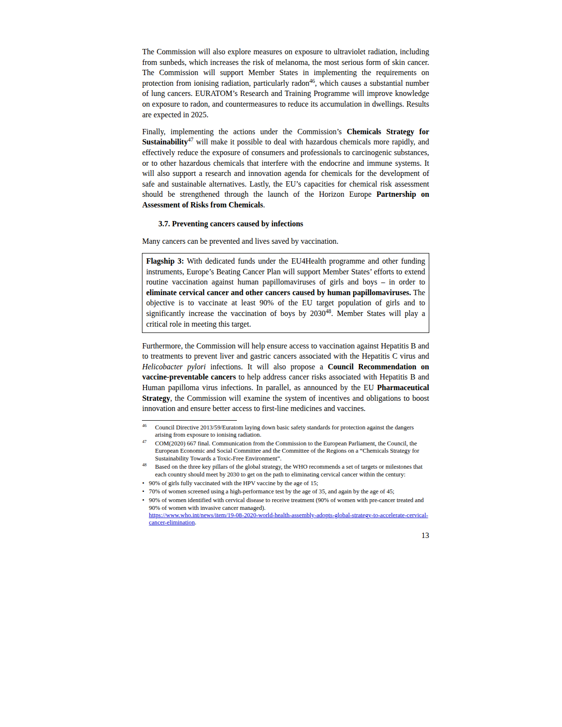The Commission will also explore measures on exposure to ultraviolet radiation, including from sunbeds, which increases the risk of melanoma, the most serious form of skin cancer. The Commission will support Member States in implementing the requirements on protection from ionising radiation, particularly radon46, which causes a substantial number of lung cancers. EURATOM’s Research and Training Programme will improve knowledge on exposure to radon, and countermeasures to reduce its accumulation in dwellings. Results are expected in 2025.
Finally, implementing the actions under the Commission’s Chemicals Strategy for Sustainability47 will make it possible to deal with hazardous chemicals more rapidly, and effectively reduce the exposure of consumers and professionals to carcinogenic substances, or to other hazardous chemicals that interfere with the endocrine and immune systems. It will also support a research and innovation agenda for chemicals for the development of safe and sustainable alternatives. Lastly, the EU’s capacities for chemical risk assessment should be strengthened through the launch of the Horizon Europe Partnership on Assessment of Risks from Chemicals.
3.7. Preventing cancers caused by infections
Many cancers can be prevented and lives saved by vaccination.
Flagship 3: With dedicated funds under the EU4Health programme and other funding instruments, Europe’s Beating Cancer Plan will support Member States’ efforts to extend routine vaccination against human papillomaviruses of girls and boys – in order to eliminate cervical cancer and other cancers caused by human papillomaviruses. The objective is to vaccinate at least 90% of the EU target population of girls and to significantly increase the vaccination of boys by 203048. Member States will play a critical role in meeting this target.
Furthermore, the Commission will help ensure access to vaccination against Hepatitis B and to treatments to prevent liver and gastric cancers associated with the Hepatitis C virus and Helicobacter pylori infections. It will also propose a Council Recommendation on vaccine-preventable cancers to help address cancer risks associated with Hepatitis B and Human papilloma virus infections. In parallel, as announced by the EU Pharmaceutical Strategy, the Commission will examine the system of incentives and obligations to boost innovation and ensure better access to first-line medicines and vaccines.
46
Council Directive 2013/59/Euratom laying down basic safety standards for protection against the dangers arising from exposure to ionising radiation.
47
COM(2020) 667 final. Communication from the Commission to the European Parliament, the Council, the European Economic and Social Committee and the Committee of the Regions on a “Chemicals Strategy for Sustainability Towards a Toxic-Free Environment”.
48
Based on the three key pillars of the global strategy, the WHO recommends a set of targets or milestones that each country should meet by 2030 to get on the path to eliminating cervical cancer within the century:
•
90% of girls fully vaccinated with the HPV vaccine by the age of 15;
•
70% of women screened using a high-performance test by the age of 35, and again by the age of 45;
•
90% of women identified with cervical disease to receive treatment (90% of women with pre-cancer treated and 90% of women with invasive cancer managed).
https://www.who.int/news/item/19-08-2020-world-health-assembly-adopts-global-strategy-to-accelerate-cervical-cancer-elimination.
13